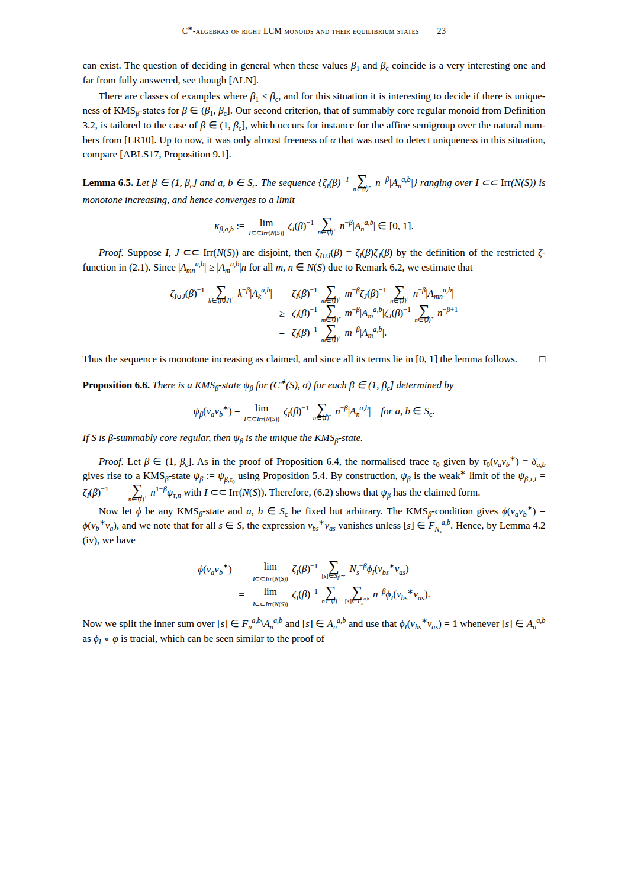C∗-algebras of right LCM monoids and their equilibrium states 23
can exist. The question of deciding in general when these values β1 and βc coincide is a very interesting one and far from fully answered, see though [ALN].
There are classes of examples where β1 < βc, and for this situation it is interesting to decide if there is uniqueness of KMSβ-states for β ∈ (β1, βc]. Our second criterion, that of summably core regular monoid from Definition 3.2, is tailored to the case of β ∈ (1, βc], which occurs for instance for the affine semigroup over the natural numbers from [LR10]. Up to now, it was only almost freeness of α that was used to detect uniqueness in this situation, compare [ABLS17, Proposition 9.1].
Lemma 6.5. Let β ∈ (1, βc] and a, b ∈ Sc. The sequence {ζI(β)−1 ∑n∈⟨I⟩+ n−β|Ana,b|} ranging over I ⊂⊂ Irr(N(S)) is monotone increasing, and hence converges to a limit
κβ,a,b := lim I⊂⊂Irr(N(S)) ζI(β)−1 ∑n∈⟨I⟩+ n−β|Ana,b| ∈ [0, 1].
Proof. Suppose I, J ⊂⊂ Irr(N(S)) are disjoint, then ζI∪J(β) = ζI(β)ζJ(β) by the definition of the restricted ζ-function in (2.1). Since |Amna,b| ≥ |Ama,b|n for all m, n ∈ N(S) due to Remark 6.2, we estimate that
| ζ I ∪ J ( β ) −1 ∑ k ∈⟨ I ∪ J ⟩ + k − β / A k a , b / | = | ζ I ( β ) −1 ∑ m ∈⟨ I ⟩ + m − β ζ J ( β ) −1 ∑ n ∈⟨ J ⟩ + n − β / A mn a , b / |
| | ≥ | ζ I ( β ) −1 ∑ m ∈⟨ I ⟩ + m − β / A m a , b / ζ J ( β ) −1 ∑ n ∈⟨ J ⟩ + n − β +1 |
| | = | ζ I ( β ) −1 ∑ m ∈⟨ I ⟩ + m − β / A m a , b /. |
Thus the sequence is monotone increasing as claimed, and since all its terms lie in [0, 1] the lemma follows. □
Proposition 6.6. There is a KMSβ-state ψβ for (C∗(S), σ) for each β ∈ (1, βc] determined by
ψβ(vavb∗) = lim I⊂⊂Irr(N(S)) ζI(β)−1 ∑n∈⟨I⟩+ n−β|Ana,b| for a, b ∈ Sc.
If S is β-summably core regular, then ψβ is the unique the KMSβ-state.
Proof. Let β ∈ (1, βc]. As in the proof of Proposition 6.4, the normalised trace τ0 given by τ0(vavb∗) = δa,b gives rise to a KMSβ-state ψβ := ψβ,τ0 using Proposition 5.4. By construction, ψβ is the weak∗ limit of the ψβ,τ,I = ζI(β)−1 ∑n∈⟨I⟩+ n1−βψτ,n with I ⊂⊂ Irr(N(S)). Therefore, (6.2) shows that ψβ has the claimed form.
Now let ϕ be any KMSβ-state and a, b ∈ Sc be fixed but arbitrary. The KMSβ-condition gives ϕ(vavb∗) = ϕ(vb∗va), and we note that for all s ∈ S, the expression vbs∗vas vanishes unless [s] ∈ FNsa,b. Hence, by Lemma 4.2 (iv), we have
| ϕ ( v a v b ∗ ) | = | lim I ⊂⊂ Irr ( N ( S )) ζ I ( β ) −1 ∑ [ s ]∈ S I /∼ N s − β ϕ I ( v bs ∗ v as ) |
| | = | lim I ⊂⊂ Irr ( N ( S )) ζ I ( β ) −1 ∑ n ∈⟨ I ⟩ + ∑ [ s ]∈ F n a , b n − β ϕ I ( v bs ∗ v as ). |
Now we split the inner sum over [s] ∈ Fna,b\Ana,b and [s] ∈ Ana,b and use that ϕI(vbs∗vas) = 1 whenever [s] ∈ Ana,b as ϕI ∘ φ is tracial, which can be seen similar to the proof of